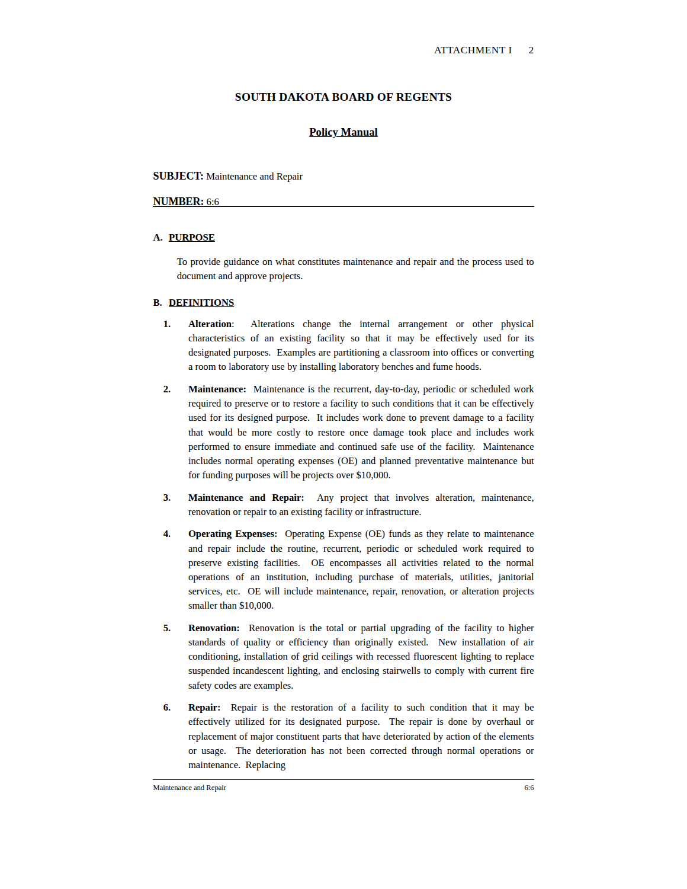ATTACHMENT I2
SOUTH DAKOTA BOARD OF REGENTS
Policy Manual
SUBJECT: Maintenance and Repair
NUMBER: 6:6
A. PURPOSE
To provide guidance on what constitutes maintenance and repair and the process used to document and approve projects.
B. DEFINITIONS
1. Alteration: Alterations change the internal arrangement or other physical characteristics of an existing facility so that it may be effectively used for its designated purposes. Examples are partitioning a classroom into offices or converting a room to laboratory use by installing laboratory benches and fume hoods.
2. Maintenance: Maintenance is the recurrent, day-to-day, periodic or scheduled work required to preserve or to restore a facility to such conditions that it can be effectively used for its designed purpose. It includes work done to prevent damage to a facility that would be more costly to restore once damage took place and includes work performed to ensure immediate and continued safe use of the facility. Maintenance includes normal operating expenses (OE) and planned preventative maintenance but for funding purposes will be projects over $10,000.
3. Maintenance and Repair: Any project that involves alteration, maintenance, renovation or repair to an existing facility or infrastructure.
4. Operating Expenses: Operating Expense (OE) funds as they relate to maintenance and repair include the routine, recurrent, periodic or scheduled work required to preserve existing facilities. OE encompasses all activities related to the normal operations of an institution, including purchase of materials, utilities, janitorial services, etc. OE will include maintenance, repair, renovation, or alteration projects smaller than $10,000.
5. Renovation: Renovation is the total or partial upgrading of the facility to higher standards of quality or efficiency than originally existed. New installation of air conditioning, installation of grid ceilings with recessed fluorescent lighting to replace suspended incandescent lighting, and enclosing stairwells to comply with current fire safety codes are examples.
6. Repair: Repair is the restoration of a facility to such condition that it may be effectively utilized for its designated purpose. The repair is done by overhaul or replacement of major constituent parts that have deteriorated by action of the elements or usage. The deterioration has not been corrected through normal operations or maintenance. Replacing
Maintenance and Repair 6:6